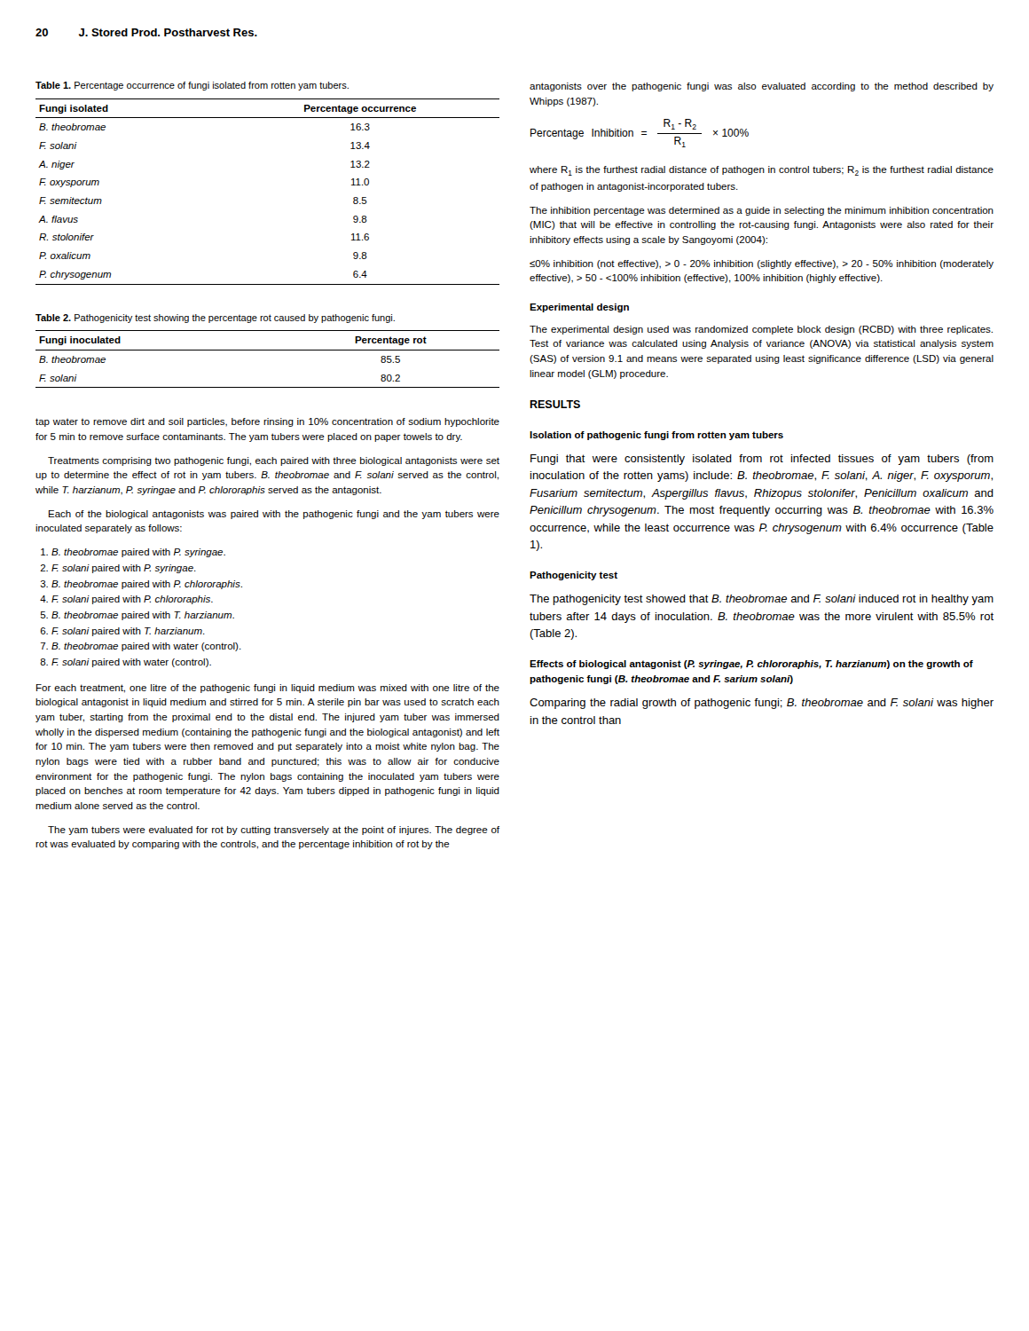20 J. Stored Prod. Postharvest Res.
Table 1. Percentage occurrence of fungi isolated from rotten yam tubers.
| Fungi isolated | Percentage occurrence |
| --- | --- |
| B. theobromae | 16.3 |
| F. solani | 13.4 |
| A. niger | 13.2 |
| F. oxysporum | 11.0 |
| F. semitectum | 8.5 |
| A. flavus | 9.8 |
| R. stolonifer | 11.6 |
| P. oxalicum | 9.8 |
| P. chrysogenum | 6.4 |
Table 2. Pathogenicity test showing the percentage rot caused by pathogenic fungi.
| Fungi inoculated | Percentage rot |
| --- | --- |
| B. theobromae | 85.5 |
| F. solani | 80.2 |
tap water to remove dirt and soil particles, before rinsing in 10% concentration of sodium hypochlorite for 5 min to remove surface contaminants. The yam tubers were placed on paper towels to dry.
Treatments comprising two pathogenic fungi, each paired with three biological antagonists were set up to determine the effect of rot in yam tubers. B. theobromae and F. solani served as the control, while T. harzianum, P. syringae and P. chlororaphis served as the antagonist.
Each of the biological antagonists was paired with the pathogenic fungi and the yam tubers were inoculated separately as follows:
B. theobromae paired with P. syringae.
F. solani paired with P. syringae.
B. theobromae paired with P. chlororaphis.
F. solani paired with P. chlororaphis.
B. theobromae paired with T. harzianum.
F. solani paired with T. harzianum.
B. theobromae paired with water (control).
F. solani paired with water (control).
For each treatment, one litre of the pathogenic fungi in liquid medium was mixed with one litre of the biological antagonist in liquid medium and stirred for 5 min. A sterile pin bar was used to scratch each yam tuber, starting from the proximal end to the distal end. The injured yam tuber was immersed wholly in the dispersed medium (containing the pathogenic fungi and the biological antagonist) and left for 10 min. The yam tubers were then removed and put separately into a moist white nylon bag. The nylon bags were tied with a rubber band and punctured; this was to allow air for conducive environment for the pathogenic fungi. The nylon bags containing the inoculated yam tubers were placed on benches at room temperature for 42 days. Yam tubers dipped in pathogenic fungi in liquid medium alone served as the control.
The yam tubers were evaluated for rot by cutting transversely at the point of injures. The degree of rot was evaluated by comparing with the controls, and the percentage inhibition of rot by the
antagonists over the pathogenic fungi was also evaluated according to the method described by Whipps (1987).
Percentage Inhibition = R1 - R2 R1 × 100%
where R1 is the furthest radial distance of pathogen in control tubers; R2 is the furthest radial distance of pathogen in antagonist-incorporated tubers.
The inhibition percentage was determined as a guide in selecting the minimum inhibition concentration (MIC) that will be effective in controlling the rot-causing fungi. Antagonists were also rated for their inhibitory effects using a scale by Sangoyomi (2004):
≤0% inhibition (not effective), > 0 - 20% inhibition (slightly effective), > 20 - 50% inhibition (moderately effective), > 50 - <100% inhibition (effective), 100% inhibition (highly effective).
Experimental design
The experimental design used was randomized complete block design (RCBD) with three replicates. Test of variance was calculated using Analysis of variance (ANOVA) via statistical analysis system (SAS) of version 9.1 and means were separated using least significance difference (LSD) via general linear model (GLM) procedure.
RESULTS
Isolation of pathogenic fungi from rotten yam tubers
Fungi that were consistently isolated from rot infected tissues of yam tubers (from inoculation of the rotten yams) include: B. theobromae, F. solani, A. niger, F. oxysporum, Fusarium semitectum, Aspergillus flavus, Rhizopus stolonifer, Penicillum oxalicum and Penicillum chrysogenum. The most frequently occurring was B. theobromae with 16.3% occurrence, while the least occurrence was P. chrysogenum with 6.4% occurrence (Table 1).
Pathogenicity test
The pathogenicity test showed that B. theobromae and F. solani induced rot in healthy yam tubers after 14 days of inoculation. B. theobromae was the more virulent with 85.5% rot (Table 2).
Effects of biological antagonist (P. syringae, P. chlororaphis, T. harzianum) on the growth of pathogenic fungi (B. theobromae and F. sarium solani)
Comparing the radial growth of pathogenic fungi; B. theobromae and F. solani was higher in the control than